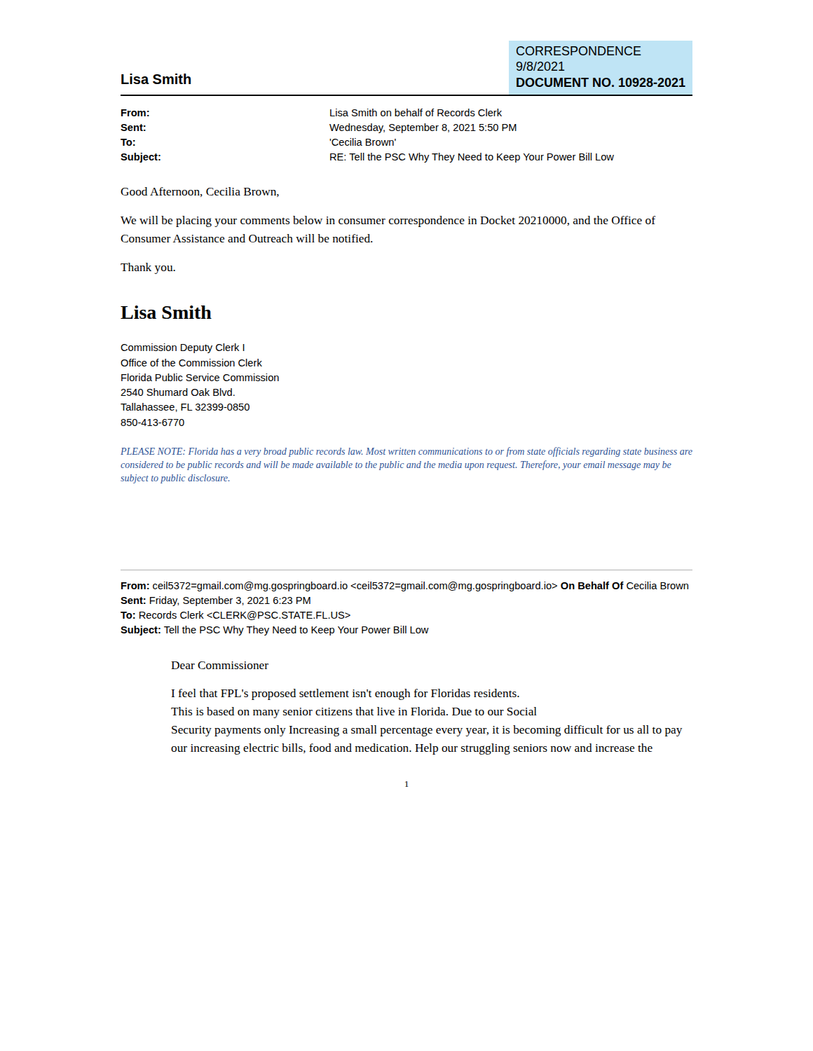CORRESPONDENCE
9/8/2021
DOCUMENT NO. 10928-2021
Lisa Smith
| From: | Lisa Smith on behalf of Records Clerk |
| Sent: | Wednesday, September 8, 2021 5:50 PM |
| To: | 'Cecilia Brown' |
| Subject: | RE: Tell the PSC Why They Need to Keep Your Power Bill Low |
Good Afternoon, Cecilia Brown,
We will be placing your comments below in consumer correspondence in Docket 20210000, and the Office of Consumer Assistance and Outreach will be notified.
Thank you.
Lisa Smith
Commission Deputy Clerk I
Office of the Commission Clerk
Florida Public Service Commission
2540 Shumard Oak Blvd.
Tallahassee, FL 32399-0850
850-413-6770
PLEASE NOTE: Florida has a very broad public records law. Most written communications to or from state officials regarding state business are considered to be public records and will be made available to the public and the media upon request. Therefore, your email message may be subject to public disclosure.
From: ceil5372=gmail.com@mg.gospringboard.io <ceil5372=gmail.com@mg.gospringboard.io> On Behalf Of Cecilia Brown
Sent: Friday, September 3, 2021 6:23 PM
To: Records Clerk <CLERK@PSC.STATE.FL.US>
Subject: Tell the PSC Why They Need to Keep Your Power Bill Low
Dear Commissioner
I feel that FPL's proposed settlement isn't enough for Floridas residents.
This is based on many senior citizens that live in Florida. Due to our Social
Security payments only Increasing a small percentage every year, it is becoming difficult for us all to pay our increasing electric bills, food and medication. Help our struggling seniors now and increase the
1